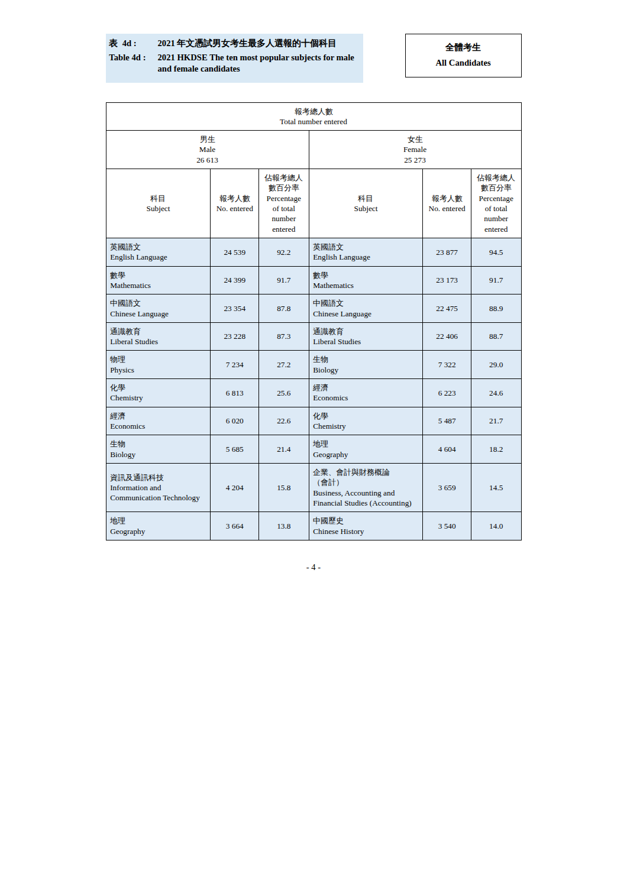表 4d : 2021 年文憑試男女考生最多人選報的十個科目
Table 4d : 2021 HKDSE The ten most popular subjects for male and female candidates
全體考生
All Candidates
| 報考總人數 Total number entered |
| 男生 Male 26 613 | 女生 Female 25 273 |
| 科目 Subject | 報考人數 No. entered | 佔報考總人 數百分率 Percentage of total number entered | 科目 Subject | 報考人數 No. entered | 佔報考總人 數百分率 Percentage of total number entered |
| 英國語文 English Language | 24 539 | 92.2 | 英國語文 English Language | 23 877 | 94.5 |
| 數學 Mathematics | 24 399 | 91.7 | 數學 Mathematics | 23 173 | 91.7 |
| 中國語文 Chinese Language | 23 354 | 87.8 | 中國語文 Chinese Language | 22 475 | 88.9 |
| 通識教育 Liberal Studies | 23 228 | 87.3 | 通識教育 Liberal Studies | 22 406 | 88.7 |
| 物理 Physics | 7 234 | 27.2 | 生物 Biology | 7 322 | 29.0 |
| 化學 Chemistry | 6 813 | 25.6 | 經濟 Economics | 6 223 | 24.6 |
| 經濟 Economics | 6 020 | 22.6 | 化學 Chemistry | 5 487 | 21.7 |
| 生物 Biology | 5 685 | 21.4 | 地理 Geography | 4 604 | 18.2 |
| 資訊及通訊科技 Information and Communication Technology | 4 204 | 15.8 | 企業、會計與財務概論 （會計） Business, Accounting and Financial Studies (Accounting) | 3 659 | 14.5 |
| 地理 Geography | 3 664 | 13.8 | 中國歷史 Chinese History | 3 540 | 14.0 |
- 4 -